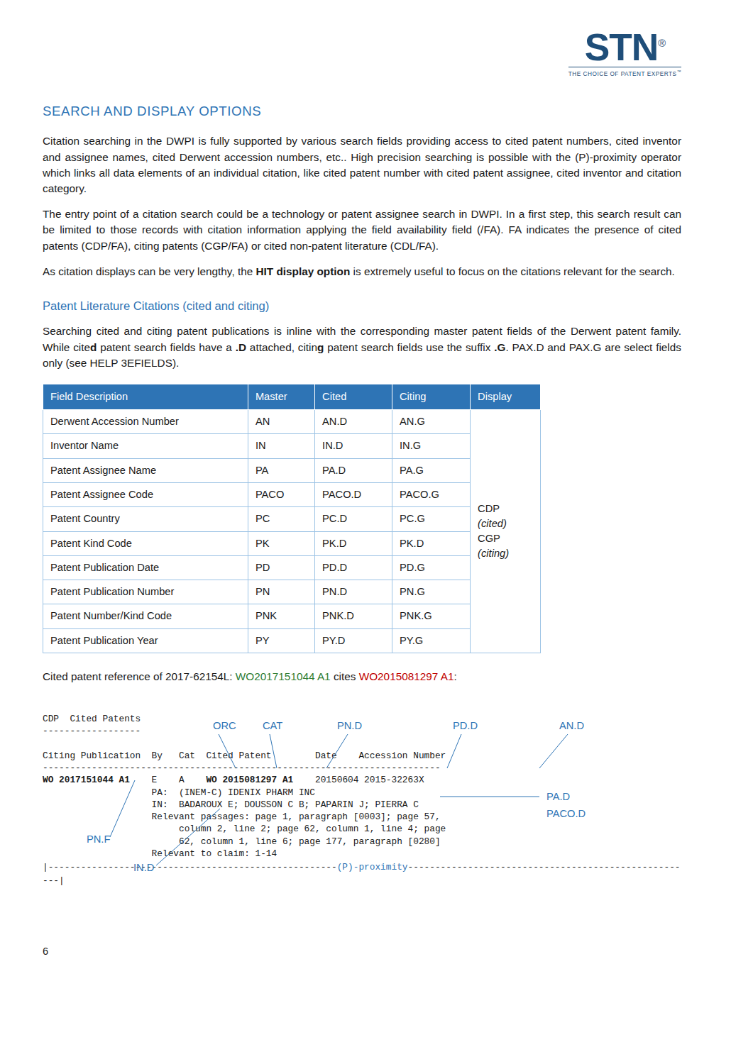STN®
THE CHOICE OF PATENT EXPERTS™
SEARCH AND DISPLAY OPTIONS
Citation searching in the DWPI is fully supported by various search fields providing access to cited patent numbers, cited inventor and assignee names, cited Derwent accession numbers, etc.. High precision searching is possible with the (P)-proximity operator which links all data elements of an individual citation, like cited patent number with cited patent assignee, cited inventor and citation category.
The entry point of a citation search could be a technology or patent assignee search in DWPI. In a first step, this search result can be limited to those records with citation information applying the field availability field (/FA). FA indicates the presence of cited patents (CDP/FA), citing patents (CGP/FA) or cited non-patent literature (CDL/FA).
As citation displays can be very lengthy, the HIT display option is extremely useful to focus on the citations relevant for the search.
Patent Literature Citations (cited and citing)
Searching cited and citing patent publications is inline with the corresponding master patent fields of the Derwent patent family. While cited patent search fields have a .D attached, citing patent search fields use the suffix .G. PAX.D and PAX.G are select fields only (see HELP 3EFIELDS).
| Field Description | Master | Cited | Citing | Display |
| --- | --- | --- | --- | --- |
| Derwent Accession Number | AN | AN.D | AN.G | CDP (cited) CGP (citing) |
| Inventor Name | IN | IN.D | IN.G |
| Patent Assignee Name | PA | PA.D | PA.G |
| Patent Assignee Code | PACO | PACO.D | PACO.G |
| Patent Country | PC | PC.D | PC.G |
| Patent Kind Code | PK | PK.D | PK.D |
| Patent Publication Date | PD | PD.D | PD.G |
| Patent Publication Number | PN | PN.D | PN.G |
| Patent Number/Kind Code | PNK | PNK.D | PNK.G |
| Patent Publication Year | PY | PY.D | PY.G |
Cited patent reference of 2017-62154L: WO2017151044 A1 cites WO2015081297 A1:
ORC CAT PN.D PD.D AN.D PN.F IN.D PA.D PACO.D
CDP  Cited Patents
------------------

Citing Publication  By   Cat  Cited Patent        Date    Accession Number
-------------------------------------------------------------------------
WO 2017151044 A1    E    A    WO 2015081297 A1    20150604 2015-32263X
                    PA:  (INEM-C) IDENIX PHARM INC
                    IN:  BADAROUX E; DOUSSON C B; PAPARIN J; PIERRA C
                    Relevant passages: page 1, paragraph [0003]; page 57,
                         column 2, line 2; page 62, column 1, line 4; page
                         62, column 1, line 6; page 177, paragraph [0280]
                    Relevant to claim: 1-14
|-----------------------------------------------------(P)-proximity-----------------------------------------------------|
6